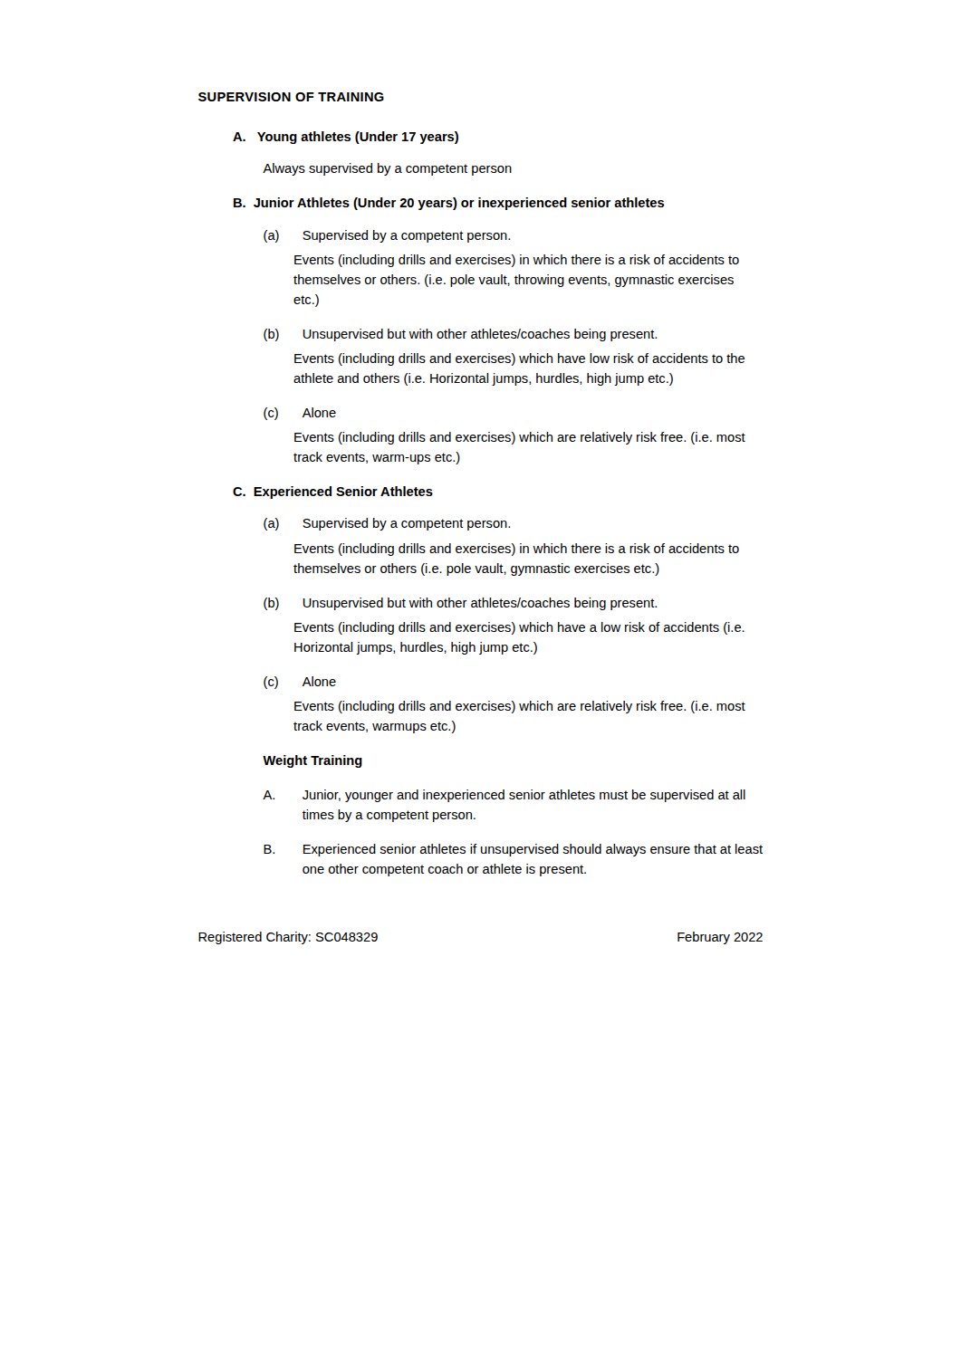SUPERVISION OF TRAINING
A. Young athletes (Under 17 years)
Always supervised by a competent person
B. Junior Athletes (Under 20 years) or inexperienced senior athletes
(a) Supervised by a competent person.
Events (including drills and exercises) in which there is a risk of accidents to themselves or others. (i.e. pole vault, throwing events, gymnastic exercises etc.)
(b) Unsupervised but with other athletes/coaches being present.
Events (including drills and exercises) which have low risk of accidents to the athlete and others (i.e. Horizontal jumps, hurdles, high jump etc.)
(c) Alone
Events (including drills and exercises) which are relatively risk free. (i.e. most track events, warm-ups etc.)
C. Experienced Senior Athletes
(a) Supervised by a competent person.
Events (including drills and exercises) in which there is a risk of accidents to themselves or others (i.e. pole vault, gymnastic exercises etc.)
(b) Unsupervised but with other athletes/coaches being present.
Events (including drills and exercises) which have a low risk of accidents (i.e. Horizontal jumps, hurdles, high jump etc.)
(c) Alone
Events (including drills and exercises) which are relatively risk free. (i.e. most track events, warmups etc.)
Weight Training
A. Junior, younger and inexperienced senior athletes must be supervised at all times by a competent person.
B. Experienced senior athletes if unsupervised should always ensure that at least one other competent coach or athlete is present.
Registered Charity: SC048329 February 2022